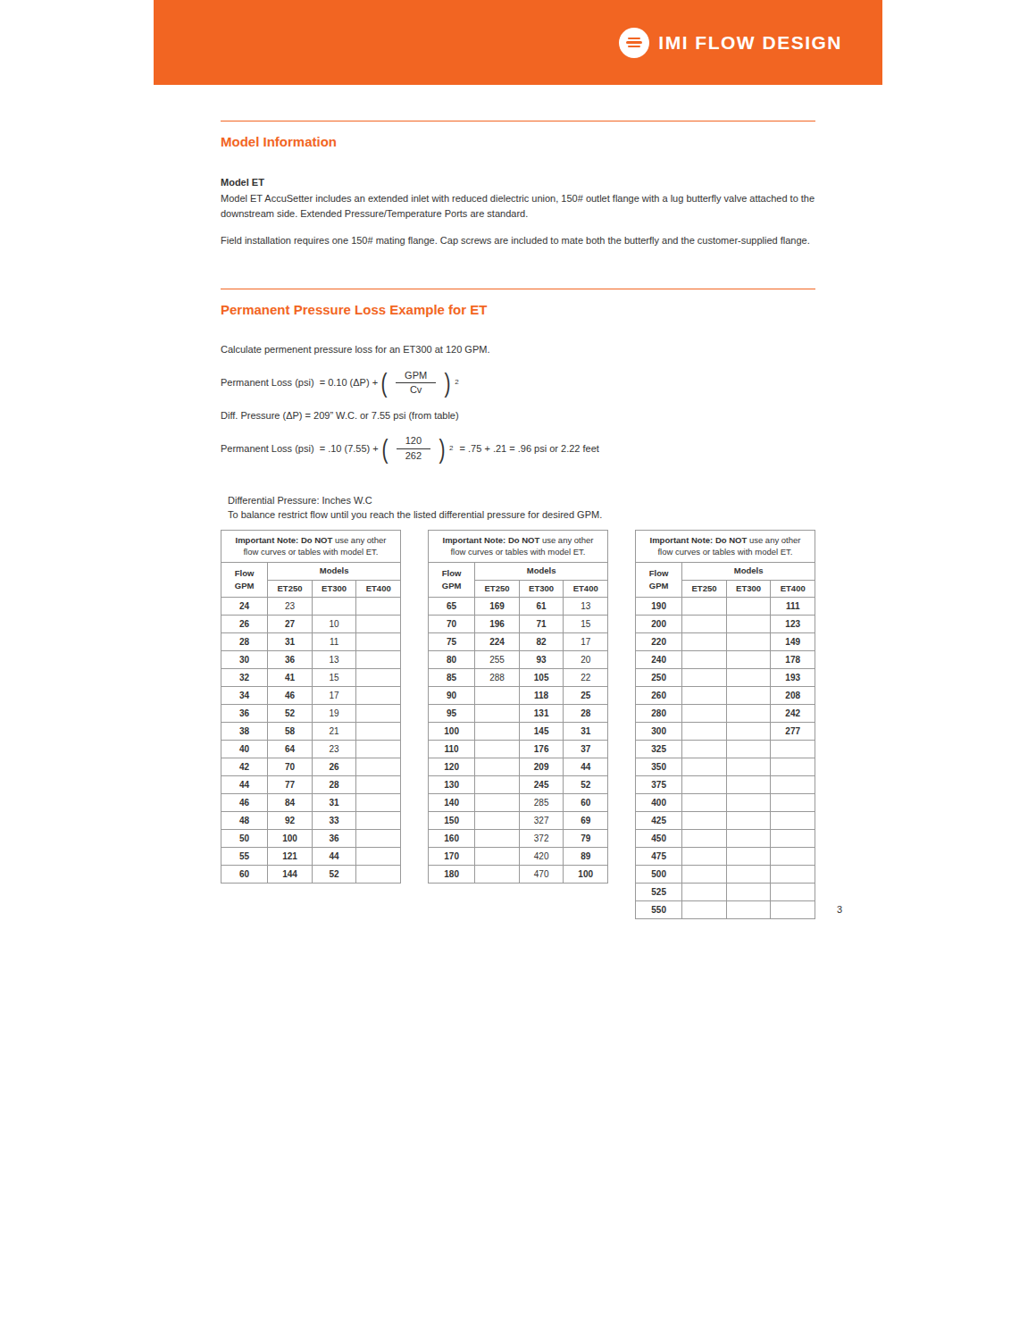IMI FLOW DESIGN
Model Information
Model ET
Model ET AccuSetter includes an extended inlet with reduced dielectric union, 150# outlet flange with a lug butterfly valve attached to the downstream side. Extended Pressure/Temperature Ports are standard.
Field installation requires one 150# mating flange. Cap screws are included to mate both the butterfly and the customer-supplied flange.
Permanent Pressure Loss Example for ET
Calculate permenent pressure loss for an ET300 at 120 GPM.
Permanent Loss (psi) = 0.10 (ΔP) + ( GPM Cv ) 2
Diff. Pressure (ΔP) = 209” W.C. or 7.55 psi (from table)
Permanent Loss (psi) = .10 (7.55) + ( 120262 ) 2 = .75 + .21 = .96 psi or 2.22 feet
Differential Pressure: Inches W.C
To balance restrict flow until you reach the listed differential pressure for desired GPM.
Important Note: Do NOT use any other flow curves or tables with model ET.
| Flow GPM | Models |
| --- | --- |
| ET250 | ET300 | ET400 |
| 24 | 23 | | |
| 26 | 27 | 10 | |
| 28 | 31 | 11 | |
| 30 | 36 | 13 | |
| 32 | 41 | 15 | |
| 34 | 46 | 17 | |
| 36 | 52 | 19 | |
| 38 | 58 | 21 | |
| 40 | 64 | 23 | |
| 42 | 70 | 26 | |
| 44 | 77 | 28 | |
| 46 | 84 | 31 | |
| 48 | 92 | 33 | |
| 50 | 100 | 36 | |
| 55 | 121 | 44 | |
| 60 | 144 | 52 | |
Important Note: Do NOT use any other flow curves or tables with model ET.
| Flow GPM | Models |
| --- | --- |
| ET250 | ET300 | ET400 |
| 65 | 169 | 61 | 13 |
| 70 | 196 | 71 | 15 |
| 75 | 224 | 82 | 17 |
| 80 | 255 | 93 | 20 |
| 85 | 288 | 105 | 22 |
| 90 | | 118 | 25 |
| 95 | | 131 | 28 |
| 100 | | 145 | 31 |
| 110 | | 176 | 37 |
| 120 | | 209 | 44 |
| 130 | | 245 | 52 |
| 140 | | 285 | 60 |
| 150 | | 327 | 69 |
| 160 | | 372 | 79 |
| 170 | | 420 | 89 |
| 180 | | 470 | 100 |
Important Note: Do NOT use any other flow curves or tables with model ET.
| Flow GPM | Models |
| --- | --- |
| ET250 | ET300 | ET400 |
| 190 | | | 111 |
| 200 | | | 123 |
| 220 | | | 149 |
| 240 | | | 178 |
| 250 | | | 193 |
| 260 | | | 208 |
| 280 | | | 242 |
| 300 | | | 277 |
| 325 | | | |
| 350 | | | |
| 375 | | | |
| 400 | | | |
| 425 | | | |
| 450 | | | |
| 475 | | | |
| 500 | | | |
| 525 | | | |
| 550 | | | |
3